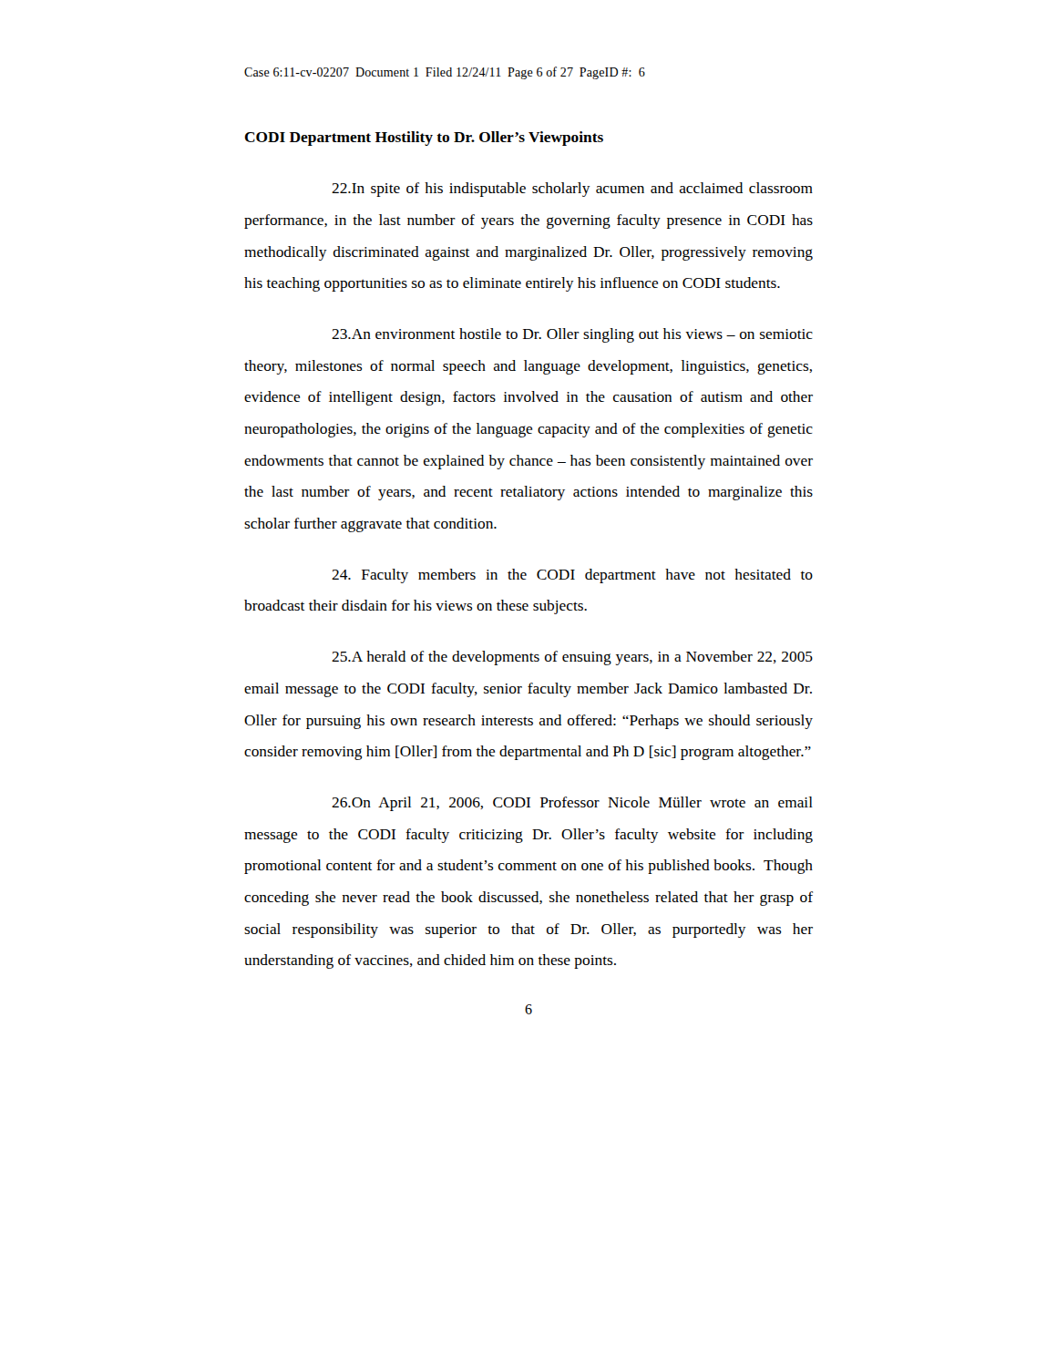Case 6:11-cv-02207 Document 1 Filed 12/24/11 Page 6 of 27 PageID #: 6
CODI Department Hostility to Dr. Oller’s Viewpoints
22. In spite of his indisputable scholarly acumen and acclaimed classroom performance, in the last number of years the governing faculty presence in CODI has methodically discriminated against and marginalized Dr. Oller, progressively removing his teaching opportunities so as to eliminate entirely his influence on CODI students.
23. An environment hostile to Dr. Oller singling out his views – on semiotic theory, milestones of normal speech and language development, linguistics, genetics, evidence of intelligent design, factors involved in the causation of autism and other neuropathologies, the origins of the language capacity and of the complexities of genetic endowments that cannot be explained by chance – has been consistently maintained over the last number of years, and recent retaliatory actions intended to marginalize this scholar further aggravate that condition.
24. Faculty members in the CODI department have not hesitated to broadcast their disdain for his views on these subjects.
25. A herald of the developments of ensuing years, in a November 22, 2005 email message to the CODI faculty, senior faculty member Jack Damico lambasted Dr. Oller for pursuing his own research interests and offered: “Perhaps we should seriously consider removing him [Oller] from the departmental and Ph D [sic] program altogether.”
26. On April 21, 2006, CODI Professor Nicole Müller wrote an email message to the CODI faculty criticizing Dr. Oller’s faculty website for including promotional content for and a student’s comment on one of his published books. Though conceding she never read the book discussed, she nonetheless related that her grasp of social responsibility was superior to that of Dr. Oller, as purportedly was her understanding of vaccines, and chided him on these points.
6